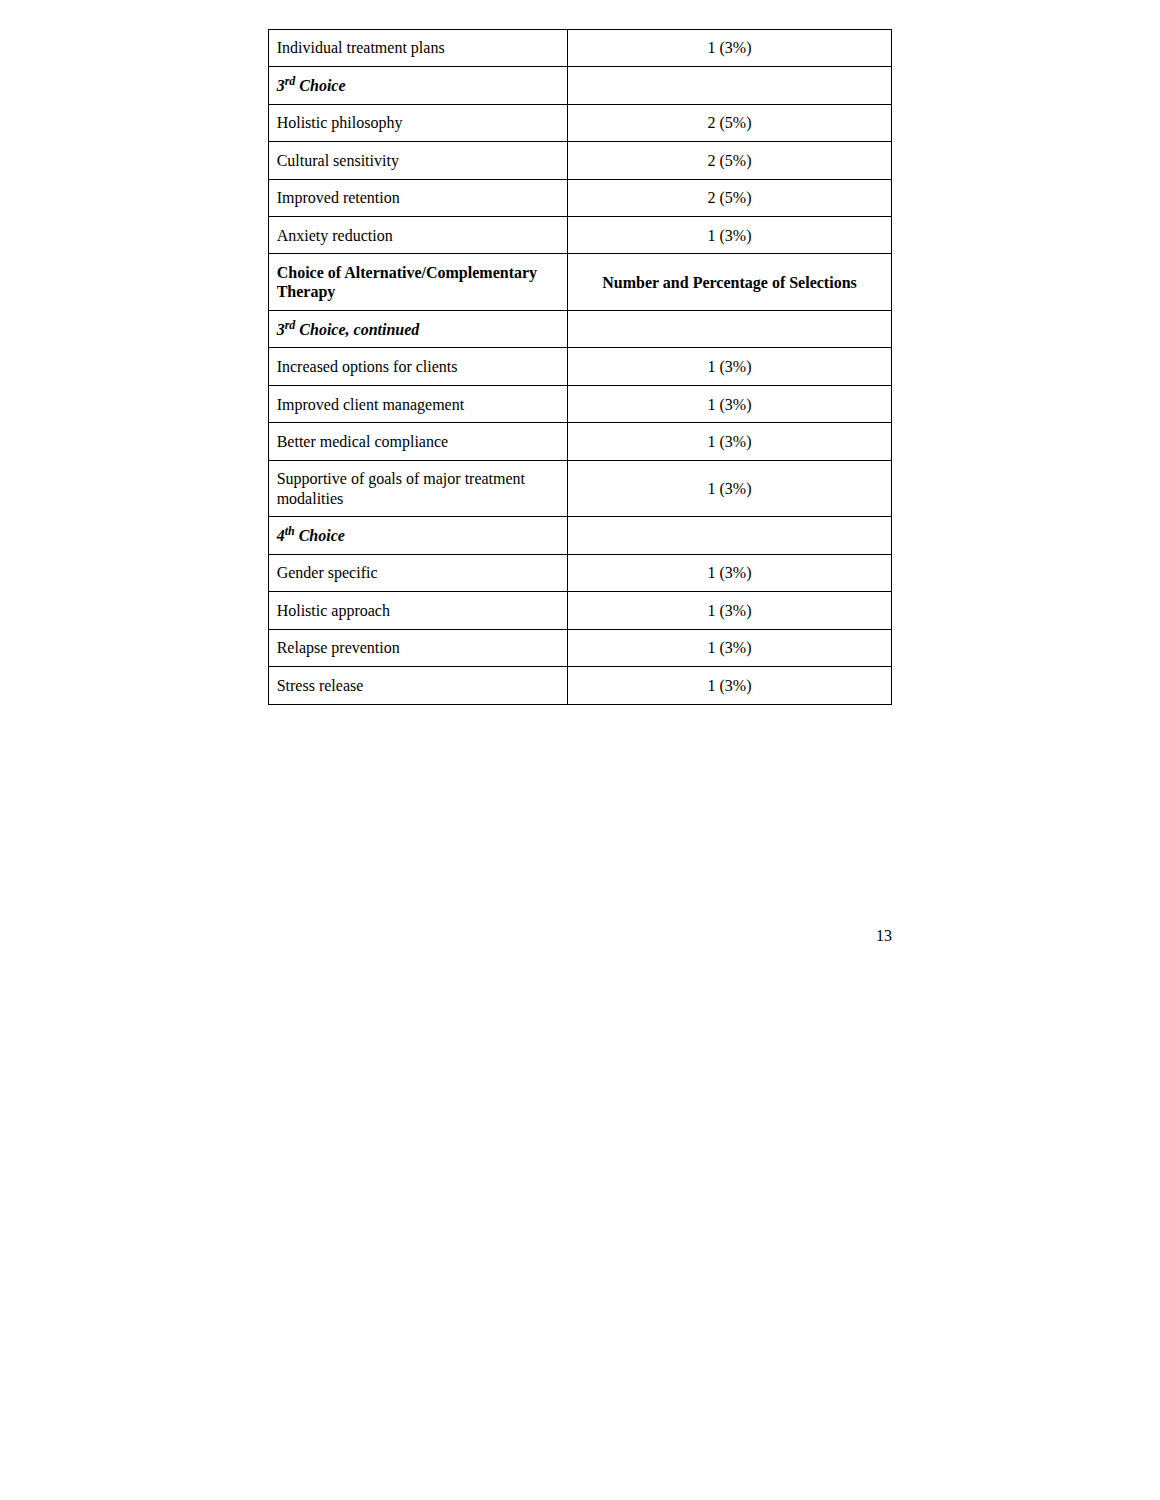| Individual treatment plans | 1 (3%) |
| 3 rd Choice | |
| Holistic philosophy | 2 (5%) |
| Cultural sensitivity | 2 (5%) |
| Improved retention | 2 (5%) |
| Anxiety reduction | 1 (3%) |
| Choice of Alternative/Complementary Therapy | Number and Percentage of Selections |
| 3 rd Choice, continued | |
| Increased options for clients | 1 (3%) |
| Improved client management | 1 (3%) |
| Better medical compliance | 1 (3%) |
| Supportive of goals of major treatment modalities | 1 (3%) |
| 4 th Choice | |
| Gender specific | 1 (3%) |
| Holistic approach | 1 (3%) |
| Relapse prevention | 1 (3%) |
| Stress release | 1 (3%) |
13